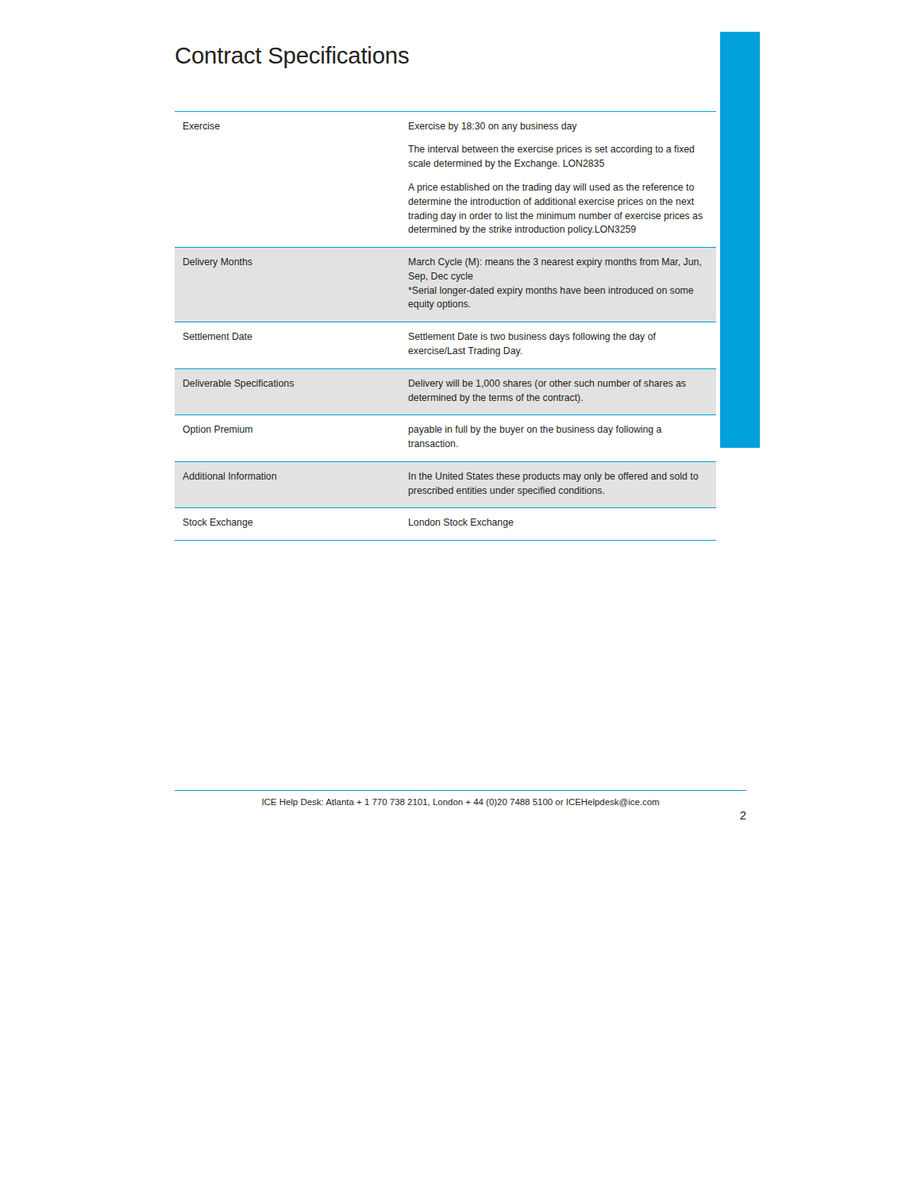Contract Specifications
| Exercise | Exercise by 18:30 on any business day The interval between the exercise prices is set according to a fixed scale determined by the Exchange. LON2835 A price established on the trading day will used as the reference to determine the introduction of additional exercise prices on the next trading day in order to list the minimum number of exercise prices as determined by the strike introduction policy.LON3259 |
| Delivery Months | March Cycle (M): means the 3 nearest expiry months from Mar, Jun, Sep, Dec cycle *Serial longer-dated expiry months have been introduced on some equity options. |
| Settlement Date | Settlement Date is two business days following the day of exercise/Last Trading Day. |
| Deliverable Specifications | Delivery will be 1,000 shares (or other such number of shares as determined by the terms of the contract). |
| Option Premium | payable in full by the buyer on the business day following a transaction. |
| Additional Information | In the United States these products may only be offered and sold to prescribed entities under specified conditions. |
| Stock Exchange | London Stock Exchange |
ICE Help Desk: Atlanta + 1 770 738 2101, London + 44 (0)20 7488 5100 or ICEHelpdesk@ice.com
2